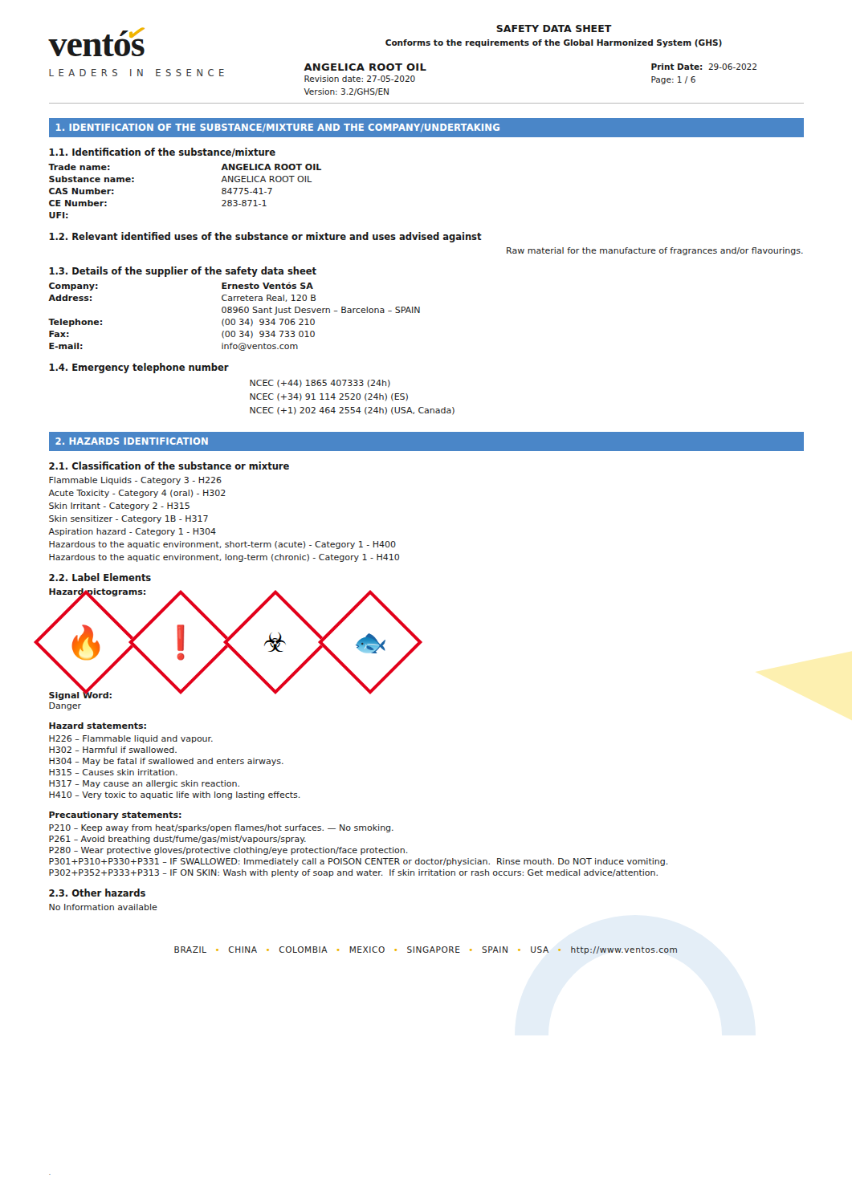ventós✓
LEADERS IN ESSENCE
SAFETY DATA SHEET
Conforms to the requirements of the Global Harmonized System (GHS)
ANGELICA ROOT OIL
Revision date: 27-05-2020
Version: 3.2/GHS/EN
Print Date: 29-06-2022
Page: 1 / 6
1. IDENTIFICATION OF THE SUBSTANCE/MIXTURE AND THE COMPANY/UNDERTAKING
1.1. Identification of the substance/mixture
| Trade name: | ANGELICA ROOT OIL |
| Substance name: | ANGELICA ROOT OIL |
| CAS Number: | 84775-41-7 |
| CE Number: | 283-871-1 |
| UFI: | |
1.2. Relevant identified uses of the substance or mixture and uses advised against
Raw material for the manufacture of fragrances and/or flavourings.
1.3. Details of the supplier of the safety data sheet
| Company: | Ernesto Ventós SA |
| Address: | Carretera Real, 120 B |
| | 08960 Sant Just Desvern – Barcelona – SPAIN |
| Telephone: | (00 34) 934 706 210 |
| Fax: | (00 34) 934 733 010 |
| E-mail: | info@ventos.com |
1.4. Emergency telephone number
NCEC (+44) 1865 407333 (24h)
NCEC (+34) 91 114 2520 (24h) (ES)
NCEC (+1) 202 464 2554 (24h) (USA, Canada)
2. HAZARDS IDENTIFICATION
2.1. Classification of the substance or mixture
Flammable Liquids - Category 3 - H226
Acute Toxicity - Category 4 (oral) - H302
Skin Irritant - Category 2 - H315
Skin sensitizer - Category 1B - H317
Aspiration hazard - Category 1 - H304
Hazardous to the aquatic environment, short-term (acute) - Category 1 - H400
Hazardous to the aquatic environment, long-term (chronic) - Category 1 - H410
2.2. Label Elements
Hazard pictograms:
🔥
❗
☣
🐟
Signal Word: Danger
Hazard statements:
H226 – Flammable liquid and vapour.
H302 – Harmful if swallowed.
H304 – May be fatal if swallowed and enters airways.
H315 – Causes skin irritation.
H317 – May cause an allergic skin reaction.
H410 – Very toxic to aquatic life with long lasting effects.
Precautionary statements:
P210 – Keep away from heat/sparks/open flames/hot surfaces. — No smoking.
P261 – Avoid breathing dust/fume/gas/mist/vapours/spray.
P280 – Wear protective gloves/protective clothing/eye protection/face protection.
P301+P310+P330+P331 – IF SWALLOWED: Immediately call a POISON CENTER or doctor/physician. Rinse mouth. Do NOT induce vomiting.
P302+P352+P333+P313 – IF ON SKIN: Wash with plenty of soap and water. If skin irritation or rash occurs: Get medical advice/attention.
2.3. Other hazards
No Information available
BRAZIL • CHINA • COLOMBIA • MEXICO • SINGAPORE • SPAIN • USA • http://www.ventos.com
.